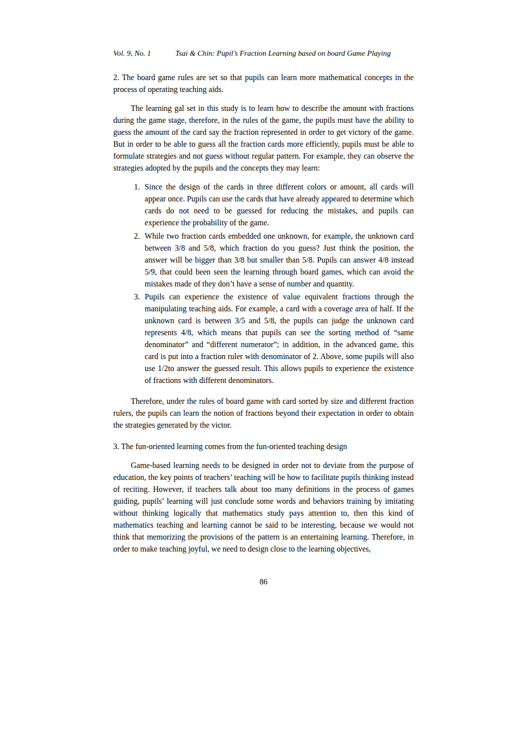Vol. 9, No. 1 Tsai & Chin: Pupil’s Fraction Learning based on board Game Playing
2. The board game rules are set so that pupils can learn more mathematical concepts in the process of operating teaching aids.
The learning gal set in this study is to learn how to describe the amount with fractions during the game stage, therefore, in the rules of the game, the pupils must have the ability to guess the amount of the card say the fraction represented in order to get victory of the game. But in order to be able to guess all the fraction cards more efficiently, pupils must be able to formulate strategies and not guess without regular pattern. For example, they can observe the strategies adopted by the pupils and the concepts they may learn:
Since the design of the cards in three different colors or amount, all cards will appear once. Pupils can use the cards that have already appeared to determine which cards do not need to be guessed for reducing the mistakes, and pupils can experience the probability of the game.
While two fraction cards embedded one unknown, for example, the unknown card between 3/8 and 5/8, which fraction do you guess? Just think the position, the answer will be bigger than 3/8 but smaller than 5/8. Pupils can answer 4/8 instead 5/9, that could been seen the learning through board games, which can avoid the mistakes made of they don’t have a sense of number and quantity.
Pupils can experience the existence of value equivalent fractions through the manipulating teaching aids. For example, a card with a coverage area of half. If the unknown card is between 3/5 and 5/8, the pupils can judge the unknown card represents 4/8, which means that pupils can see the sorting method of “same denominator” and “different numerator”; in addition, in the advanced game, this card is put into a fraction ruler with denominator of 2. Above, some pupils will also use 1/2to answer the guessed result. This allows pupils to experience the existence of fractions with different denominators.
Therefore, under the rules of board game with card sorted by size and different fraction rulers, the pupils can learn the notion of fractions beyond their expectation in order to obtain the strategies generated by the victor.
3. The fun-oriented learning comes from the fun-oriented teaching design
Game-based learning needs to be designed in order not to deviate from the purpose of education, the key points of teachers’ teaching will be how to facilitate pupils thinking instead of reciting. However, if teachers talk about too many definitions in the process of games guiding, pupils’ learning will just conclude some words and behaviors training by imitating without thinking logically that mathematics study pays attention to, then this kind of mathematics teaching and learning cannot be said to be interesting, because we would not think that memorizing the provisions of the pattern is an entertaining learning. Therefore, in order to make teaching joyful, we need to design close to the learning objectives,
86